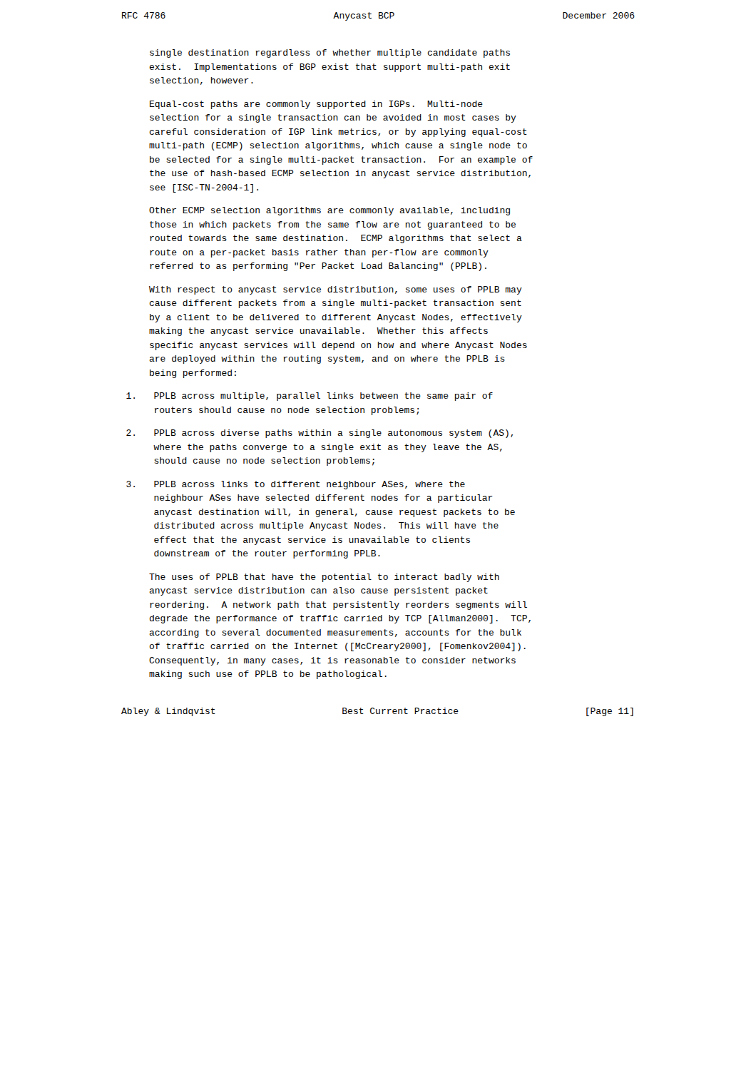RFC 4786 Anycast BCP December 2006
single destination regardless of whether multiple candidate paths exist. Implementations of BGP exist that support multi-path exit selection, however.
Equal-cost paths are commonly supported in IGPs. Multi-node selection for a single transaction can be avoided in most cases by careful consideration of IGP link metrics, or by applying equal-cost multi-path (ECMP) selection algorithms, which cause a single node to be selected for a single multi-packet transaction. For an example of the use of hash-based ECMP selection in anycast service distribution, see [ISC-TN-2004-1].
Other ECMP selection algorithms are commonly available, including those in which packets from the same flow are not guaranteed to be routed towards the same destination. ECMP algorithms that select a route on a per-packet basis rather than per-flow are commonly referred to as performing "Per Packet Load Balancing" (PPLB).
With respect to anycast service distribution, some uses of PPLB may cause different packets from a single multi-packet transaction sent by a client to be delivered to different Anycast Nodes, effectively making the anycast service unavailable. Whether this affects specific anycast services will depend on how and where Anycast Nodes are deployed within the routing system, and on where the PPLB is being performed:
1. PPLB across multiple, parallel links between the same pair of routers should cause no node selection problems;
2. PPLB across diverse paths within a single autonomous system (AS), where the paths converge to a single exit as they leave the AS, should cause no node selection problems;
3. PPLB across links to different neighbour ASes, where the neighbour ASes have selected different nodes for a particular anycast destination will, in general, cause request packets to be distributed across multiple Anycast Nodes. This will have the effect that the anycast service is unavailable to clients downstream of the router performing PPLB.
The uses of PPLB that have the potential to interact badly with anycast service distribution can also cause persistent packet reordering. A network path that persistently reorders segments will degrade the performance of traffic carried by TCP [Allman2000]. TCP, according to several documented measurements, accounts for the bulk of traffic carried on the Internet ([McCreary2000], [Fomenkov2004]). Consequently, in many cases, it is reasonable to consider networks making such use of PPLB to be pathological.
Abley & Lindqvist Best Current Practice [Page 11]